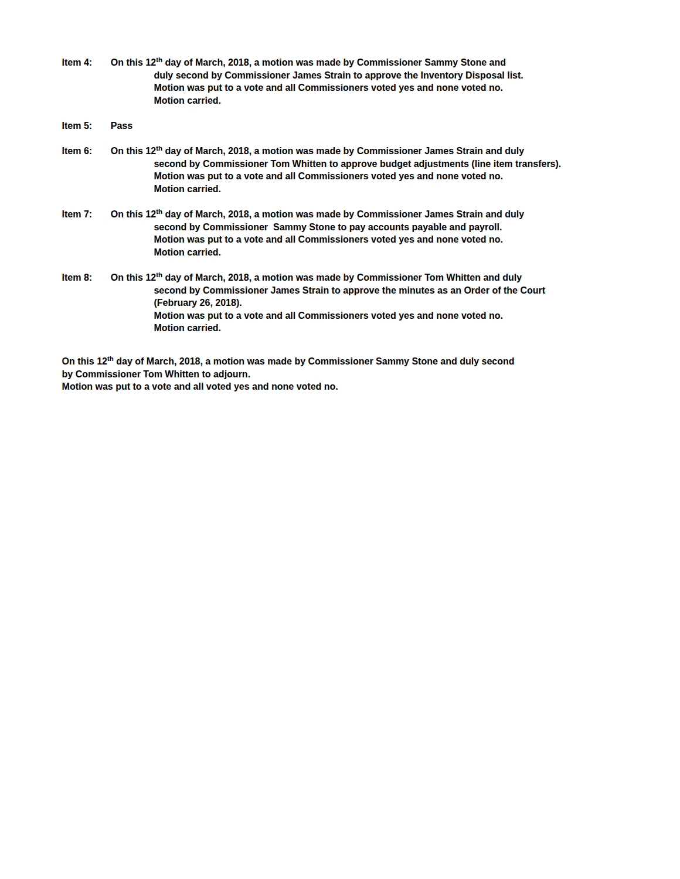Item 4:
On this 12th day of March, 2018, a motion was made by Commissioner Sammy Stone and
duly second by Commissioner James Strain to approve the Inventory Disposal list.
Motion was put to a vote and all Commissioners voted yes and none voted no.
Motion carried.
Item 5:
Pass
Item 6:
On this 12th day of March, 2018, a motion was made by Commissioner James Strain and duly
second by Commissioner Tom Whitten to approve budget adjustments (line item transfers).
Motion was put to a vote and all Commissioners voted yes and none voted no.
Motion carried.
Item 7:
On this 12th day of March, 2018, a motion was made by Commissioner James Strain and duly
second by Commissioner Sammy Stone to pay accounts payable and payroll.
Motion was put to a vote and all Commissioners voted yes and none voted no.
Motion carried.
Item 8:
On this 12th day of March, 2018, a motion was made by Commissioner Tom Whitten and duly
second by Commissioner James Strain to approve the minutes as an Order of the Court
(February 26, 2018).
Motion was put to a vote and all Commissioners voted yes and none voted no.
Motion carried.
On this 12th day of March, 2018, a motion was made by Commissioner Sammy Stone and duly second
by Commissioner Tom Whitten to adjourn.
Motion was put to a vote and all voted yes and none voted no.